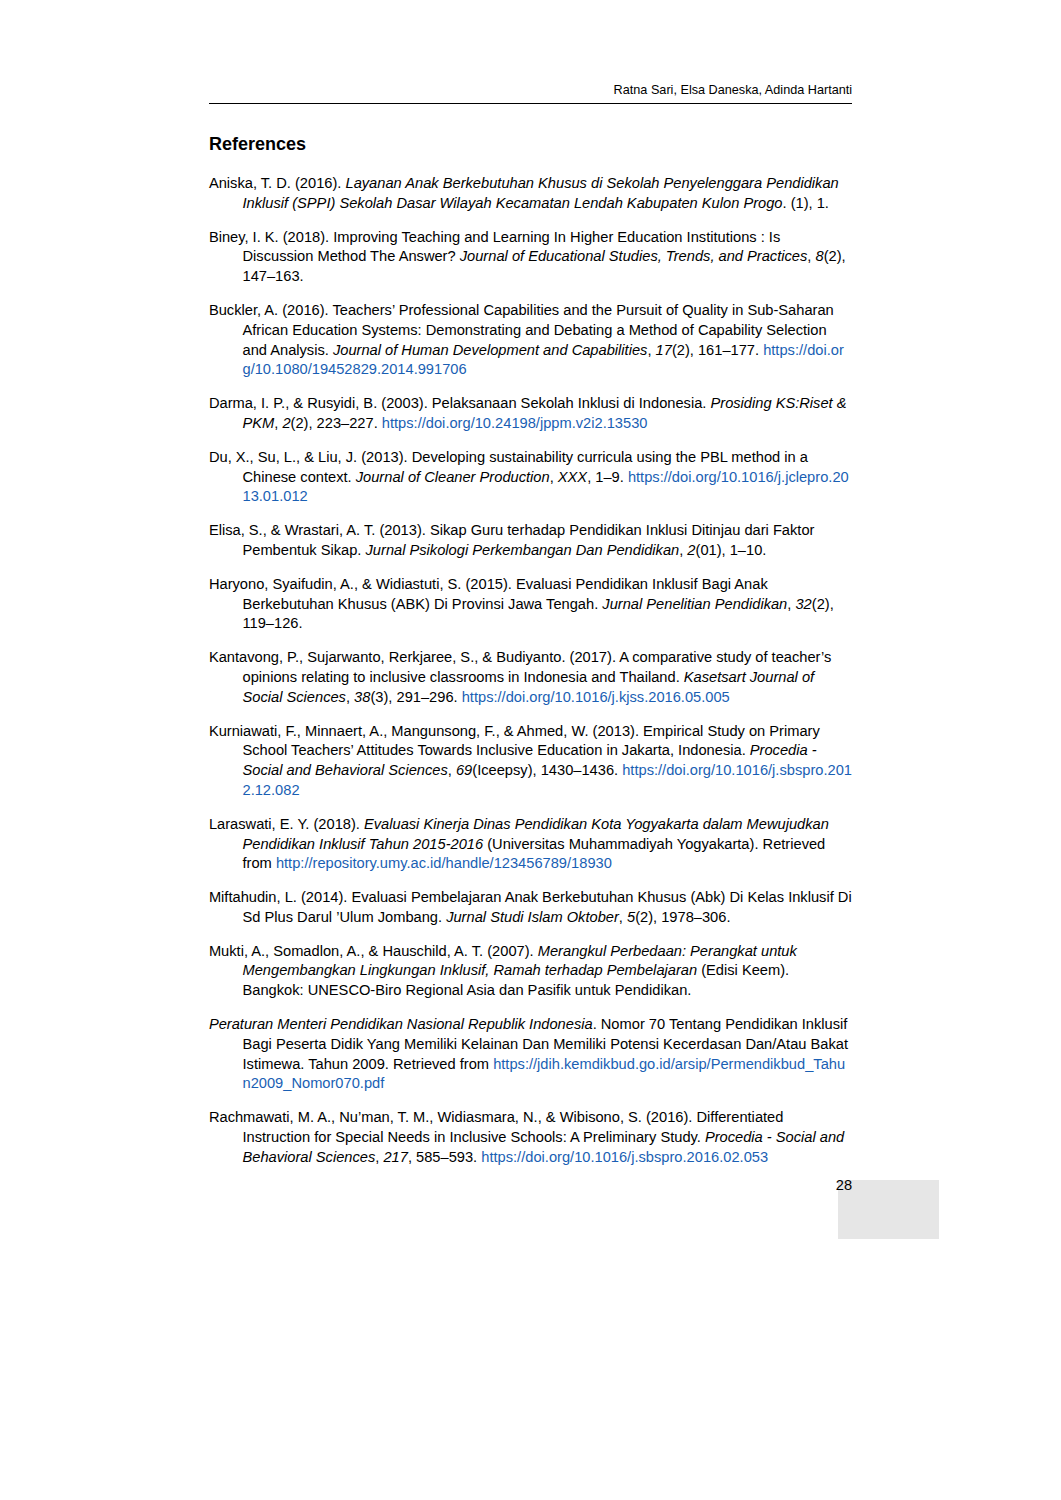Ratna Sari, Elsa Daneska, Adinda Hartanti
References
Aniska, T. D. (2016). Layanan Anak Berkebutuhan Khusus di Sekolah Penyelenggara Pendidikan Inklusif (SPPI) Sekolah Dasar Wilayah Kecamatan Lendah Kabupaten Kulon Progo. (1), 1.
Biney, I. K. (2018). Improving Teaching and Learning In Higher Education Institutions : Is Discussion Method The Answer? Journal of Educational Studies, Trends, and Practices, 8(2), 147–163.
Buckler, A. (2016). Teachers’ Professional Capabilities and the Pursuit of Quality in Sub-Saharan African Education Systems: Demonstrating and Debating a Method of Capability Selection and Analysis. Journal of Human Development and Capabilities, 17(2), 161–177. https://doi.org/10.1080/19452829.2014.991706
Darma, I. P., & Rusyidi, B. (2003). Pelaksanaan Sekolah Inklusi di Indonesia. Prosiding KS:Riset & PKM, 2(2), 223–227. https://doi.org/10.24198/jppm.v2i2.13530
Du, X., Su, L., & Liu, J. (2013). Developing sustainability curricula using the PBL method in a Chinese context. Journal of Cleaner Production, XXX, 1–9. https://doi.org/10.1016/j.jclepro.2013.01.012
Elisa, S., & Wrastari, A. T. (2013). Sikap Guru terhadap Pendidikan Inklusi Ditinjau dari Faktor Pembentuk Sikap. Jurnal Psikologi Perkembangan Dan Pendidikan, 2(01), 1–10.
Haryono, Syaifudin, A., & Widiastuti, S. (2015). Evaluasi Pendidikan Inklusif Bagi Anak Berkebutuhan Khusus (ABK) Di Provinsi Jawa Tengah. Jurnal Penelitian Pendidikan, 32(2), 119–126.
Kantavong, P., Sujarwanto, Rerkjaree, S., & Budiyanto. (2017). A comparative study of teacher’s opinions relating to inclusive classrooms in Indonesia and Thailand. Kasetsart Journal of Social Sciences, 38(3), 291–296. https://doi.org/10.1016/j.kjss.2016.05.005
Kurniawati, F., Minnaert, A., Mangunsong, F., & Ahmed, W. (2013). Empirical Study on Primary School Teachers’ Attitudes Towards Inclusive Education in Jakarta, Indonesia. Procedia - Social and Behavioral Sciences, 69(Iceepsy), 1430–1436. https://doi.org/10.1016/j.sbspro.2012.12.082
Laraswati, E. Y. (2018). Evaluasi Kinerja Dinas Pendidikan Kota Yogyakarta dalam Mewujudkan Pendidikan Inklusif Tahun 2015-2016 (Universitas Muhammadiyah Yogyakarta). Retrieved from http://repository.umy.ac.id/handle/123456789/18930
Miftahudin, L. (2014). Evaluasi Pembelajaran Anak Berkebutuhan Khusus (Abk) Di Kelas Inklusif Di Sd Plus Darul ’Ulum Jombang. Jurnal Studi Islam Oktober, 5(2), 1978–306.
Mukti, A., Somadlon, A., & Hauschild, A. T. (2007). Merangkul Perbedaan: Perangkat untuk Mengembangkan Lingkungan Inklusif, Ramah terhadap Pembelajaran (Edisi Keem). Bangkok: UNESCO-Biro Regional Asia dan Pasifik untuk Pendidikan.
Peraturan Menteri Pendidikan Nasional Republik Indonesia. Nomor 70 Tentang Pendidikan Inklusif Bagi Peserta Didik Yang Memiliki Kelainan Dan Memiliki Potensi Kecerdasan Dan/Atau Bakat Istimewa. Tahun 2009. Retrieved from https://jdih.kemdikbud.go.id/arsip/Permendikbud_Tahun2009_Nomor070.pdf
Rachmawati, M. A., Nu’man, T. M., Widiasmara, N., & Wibisono, S. (2016). Differentiated Instruction for Special Needs in Inclusive Schools: A Preliminary Study. Procedia - Social and Behavioral Sciences, 217, 585–593. https://doi.org/10.1016/j.sbspro.2016.02.053
28